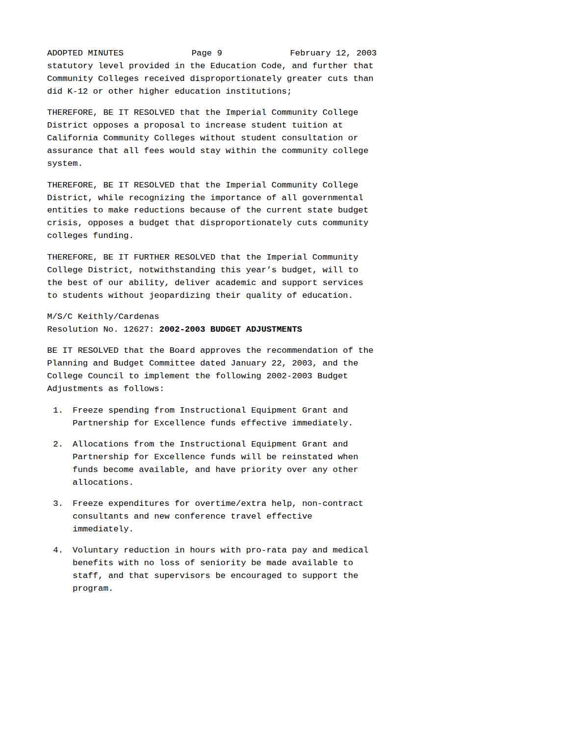ADOPTED MINUTES Page 9 February 12, 2003
statutory level provided in the Education Code, and further that Community Colleges received disproportionately greater cuts than did K-12 or other higher education institutions;
THEREFORE, BE IT RESOLVED that the Imperial Community College District opposes a proposal to increase student tuition at California Community Colleges without student consultation or assurance that all fees would stay within the community college system.
THEREFORE, BE IT RESOLVED that the Imperial Community College District, while recognizing the importance of all governmental entities to make reductions because of the current state budget crisis, opposes a budget that disproportionately cuts community colleges funding.
THEREFORE, BE IT FURTHER RESOLVED that the Imperial Community College District, notwithstanding this year’s budget, will to the best of our ability, deliver academic and support services to students without jeopardizing their quality of education.
M/S/C Keithly/Cardenas
Resolution No. 12627: 2002-2003 BUDGET ADJUSTMENTS
BE IT RESOLVED that the Board approves the recommendation of the Planning and Budget Committee dated January 22, 2003, and the College Council to implement the following 2002-2003 Budget Adjustments as follows:
Freeze spending from Instructional Equipment Grant and Partnership for Excellence funds effective immediately.
Allocations from the Instructional Equipment Grant and Partnership for Excellence funds will be reinstated when funds become available, and have priority over any other allocations.
Freeze expenditures for overtime/extra help, non-contract consultants and new conference travel effective immediately.
Voluntary reduction in hours with pro-rata pay and medical benefits with no loss of seniority be made available to staff, and that supervisors be encouraged to support the program.